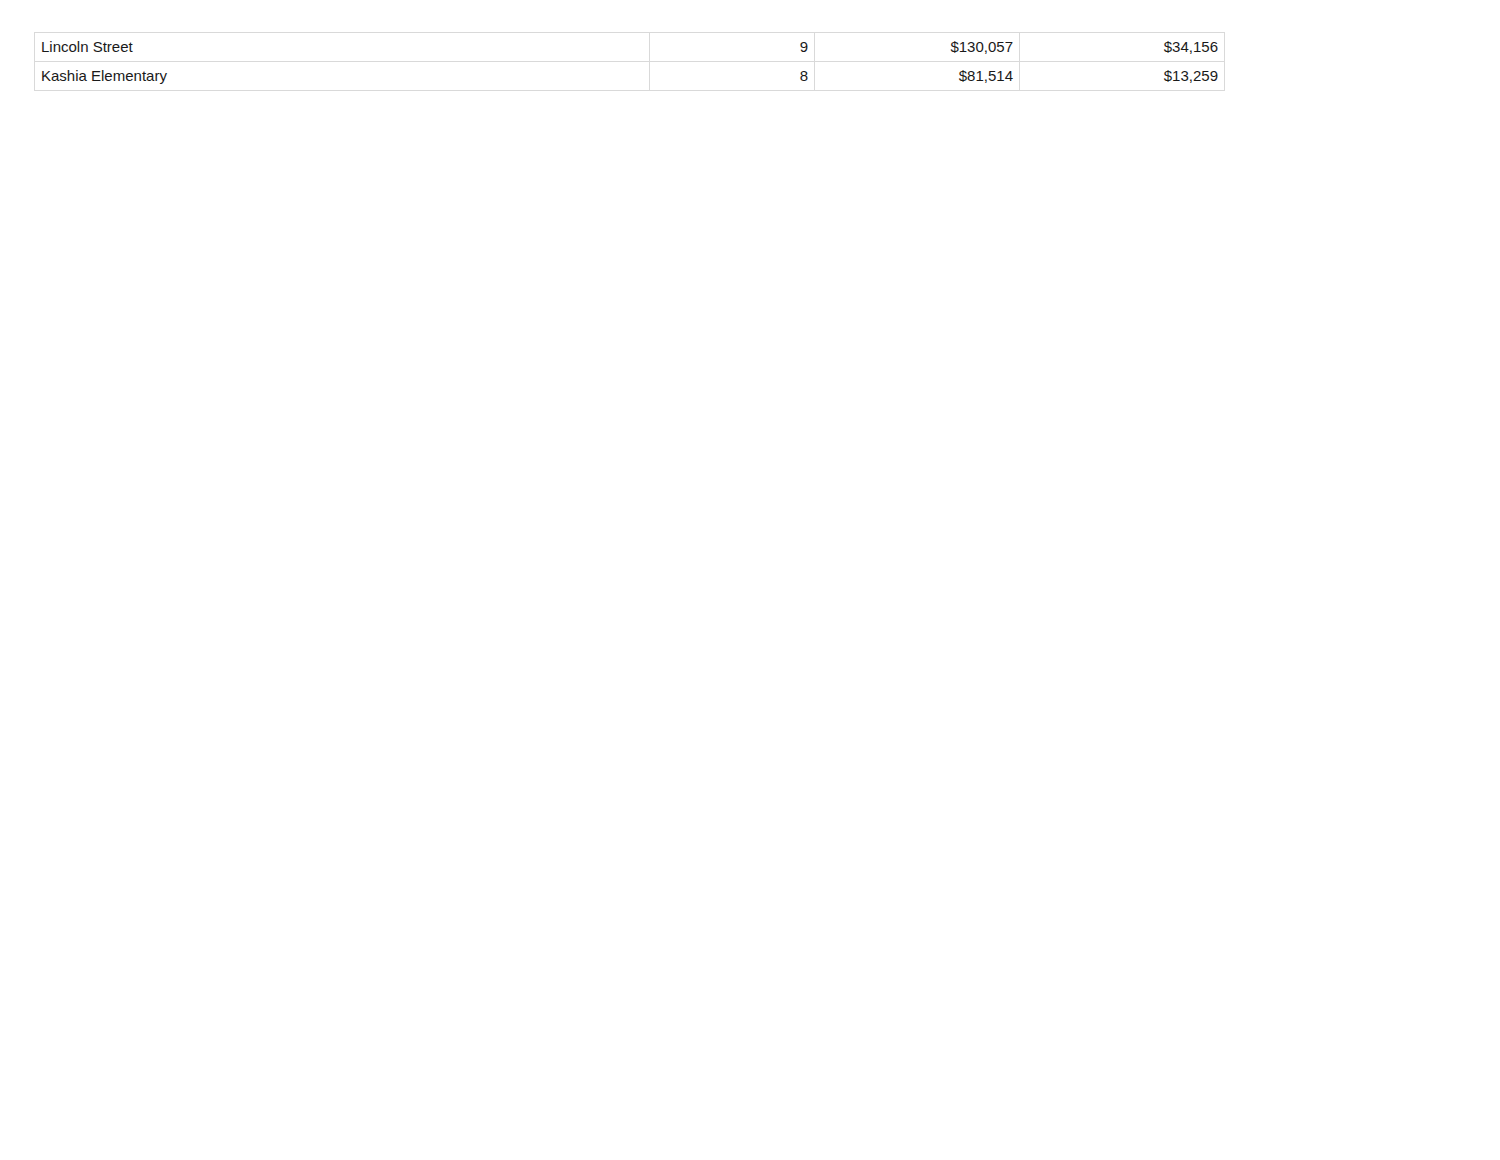| Lincoln Street | 9 | $130,057 | $34,156 |
| Kashia Elementary | 8 | $81,514 | $13,259 |